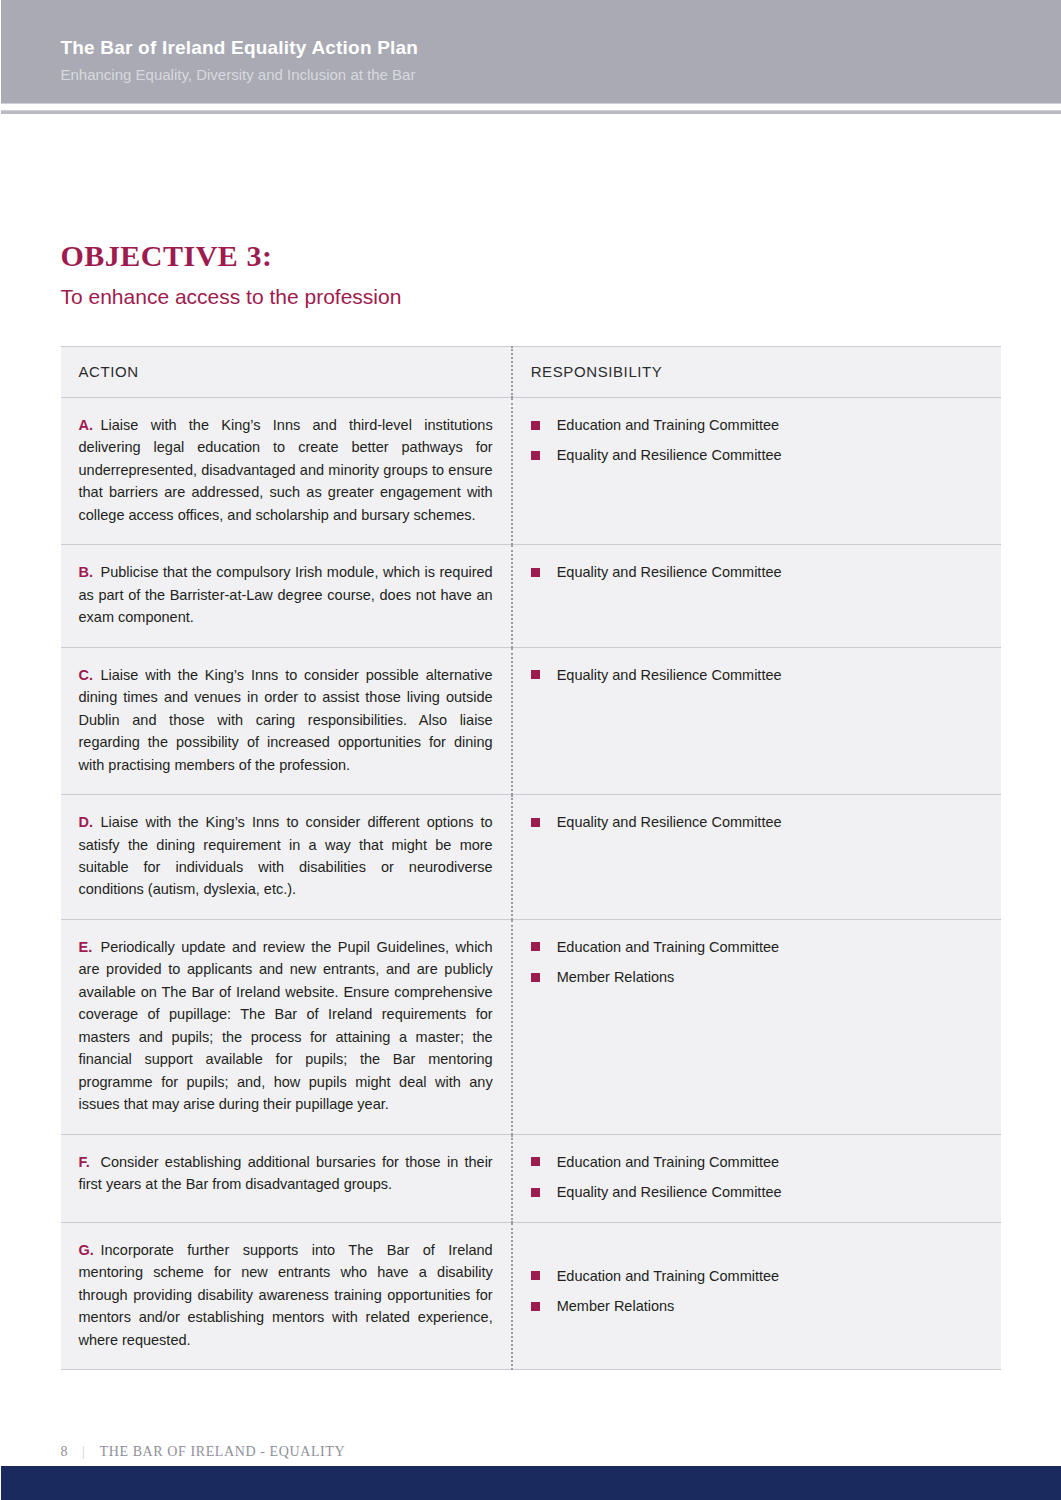The Bar of Ireland Equality Action Plan
Enhancing Equality, Diversity and Inclusion at the Bar
OBJECTIVE 3:
To enhance access to the profession
| ACTION | RESPONSIBILITY |
| --- | --- |
| A. Liaise with the King’s Inns and third-level institutions delivering legal education to create better pathways for underrepresented, disadvantaged and minority groups to ensure that barriers are addressed, such as greater engagement with college access offices, and scholarship and bursary schemes. | Education and Training Committee Equality and Resilience Committee |
| B. Publicise that the compulsory Irish module, which is required as part of the Barrister-at-Law degree course, does not have an exam component. | Equality and Resilience Committee |
| C. Liaise with the King’s Inns to consider possible alternative dining times and venues in order to assist those living outside Dublin and those with caring responsibilities. Also liaise regarding the possibility of increased opportunities for dining with practising members of the profession. | Equality and Resilience Committee |
| D. Liaise with the King’s Inns to consider different options to satisfy the dining requirement in a way that might be more suitable for individuals with disabilities or neurodiverse conditions (autism, dyslexia, etc.). | Equality and Resilience Committee |
| E. Periodically update and review the Pupil Guidelines, which are provided to applicants and new entrants, and are publicly available on The Bar of Ireland website. Ensure comprehensive coverage of pupillage: The Bar of Ireland requirements for masters and pupils; the process for attaining a master; the financial support available for pupils; the Bar mentoring programme for pupils; and, how pupils might deal with any issues that may arise during their pupillage year. | Education and Training Committee Member Relations |
| F. Consider establishing additional bursaries for those in their first years at the Bar from disadvantaged groups. | Education and Training Committee Equality and Resilience Committee |
| G. Incorporate further supports into The Bar of Ireland mentoring scheme for new entrants who have a disability through providing disability awareness training opportunities for mentors and/or establishing mentors with related experience, where requested. | Education and Training Committee Member Relations |
8|THE BAR OF IRELAND - EQUALITY